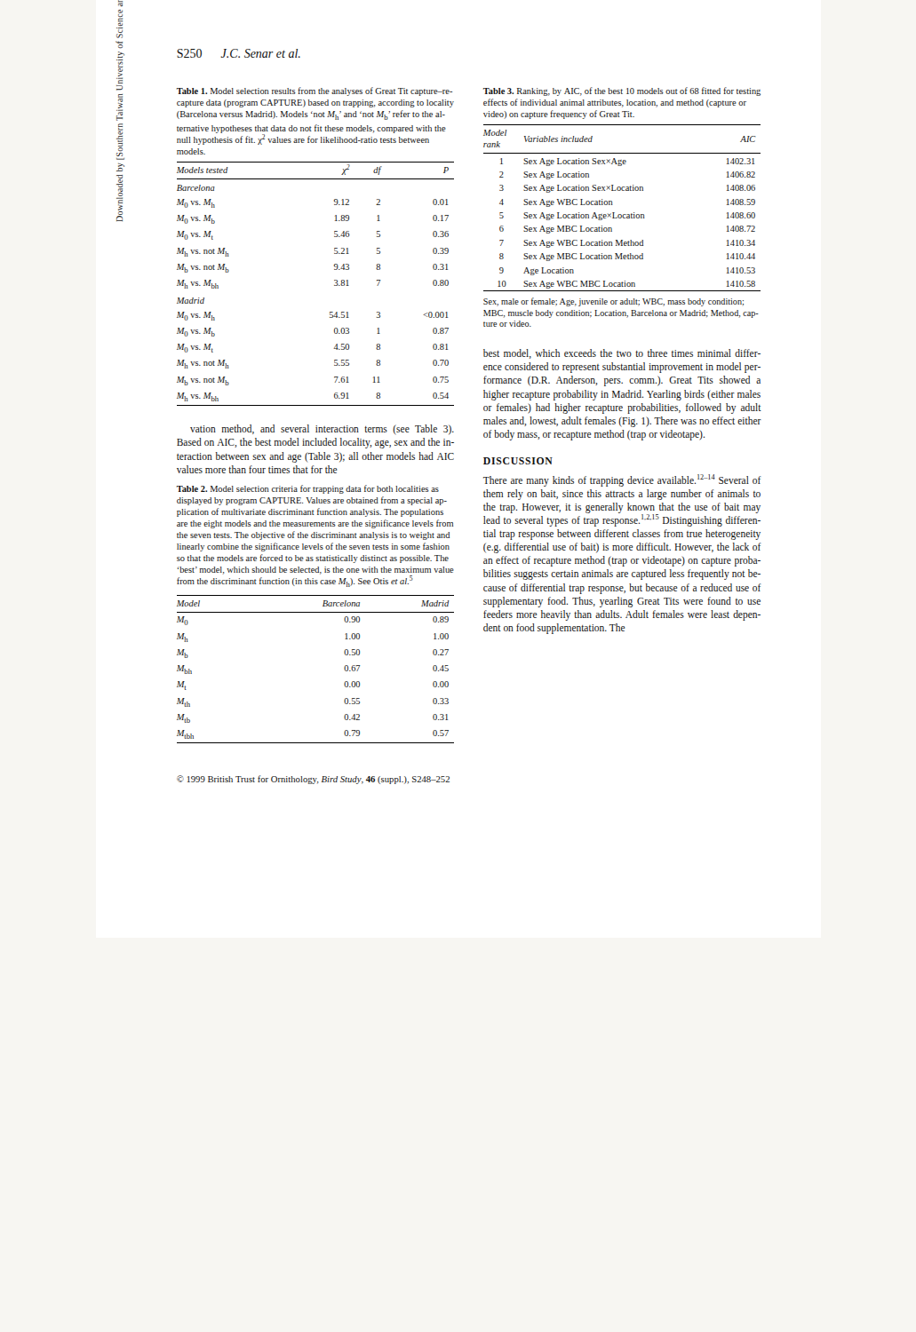Downloaded by [Southern Taiwan University of Science and Technology] at 02:42 27 October 2014
S250 J.C. Senar et al.
Table 1. Model selection results from the analyses of Great Tit capture–recapture data (program CAPTURE) based on trapping, according to locality (Barcelona versus Madrid). Models ‘not Mh’ and ‘not Mb’ refer to the alternative hypotheses that data do not fit these models, compared with the null hypothesis of fit. χ2 values are for likelihood-ratio tests between models.
| Models tested | χ 2 | df | P |
| --- | --- | --- | --- |
| Barcelona |
| M 0 vs. M h | 9.12 | 2 | 0.01 |
| M 0 vs. M b | 1.89 | 1 | 0.17 |
| M 0 vs. M t | 5.46 | 5 | 0.36 |
| M h vs. not M h | 5.21 | 5 | 0.39 |
| M b vs. not M b | 9.43 | 8 | 0.31 |
| M h vs. M bh | 3.81 | 7 | 0.80 |
| Madrid |
| M 0 vs. M h | 54.51 | 3 | <0.001 |
| M 0 vs. M b | 0.03 | 1 | 0.87 |
| M 0 vs. M t | 4.50 | 8 | 0.81 |
| M h vs. not M h | 5.55 | 8 | 0.70 |
| M b vs. not M b | 7.61 | 11 | 0.75 |
| M h vs. M bh | 6.91 | 8 | 0.54 |
vation method, and several interaction terms (see Table 3). Based on AIC, the best model included locality, age, sex and the interaction between sex and age (Table 3); all other models had AIC values more than four times that for the
Table 2. Model selection criteria for trapping data for both localities as displayed by program CAPTURE. Values are obtained from a special application of multivariate discriminant function analysis. The populations are the eight models and the measurements are the significance levels from the seven tests. The objective of the discriminant analysis is to weight and linearly combine the significance levels of the seven tests in some fashion so that the models are forced to be as statistically distinct as possible. The ‘best’ model, which should be selected, is the one with the maximum value from the discriminant function (in this case Mh). See Otis et al.5
| Model | Barcelona | Madrid |
| --- | --- | --- |
| M 0 | 0.90 | 0.89 |
| M h | 1.00 | 1.00 |
| M b | 0.50 | 0.27 |
| M bh | 0.67 | 0.45 |
| M t | 0.00 | 0.00 |
| M th | 0.55 | 0.33 |
| M tb | 0.42 | 0.31 |
| M tbh | 0.79 | 0.57 |
Table 3. Ranking, by AIC, of the best 10 models out of 68 fitted for testing effects of individual animal attributes, location, and method (capture or video) on capture frequency of Great Tit.
| Model rank | Variables included | AIC |
| --- | --- | --- |
| 1 | Sex Age Location Sex×Age | 1402.31 |
| 2 | Sex Age Location | 1406.82 |
| 3 | Sex Age Location Sex×Location | 1408.06 |
| 4 | Sex Age WBC Location | 1408.59 |
| 5 | Sex Age Location Age×Location | 1408.60 |
| 6 | Sex Age MBC Location | 1408.72 |
| 7 | Sex Age WBC Location Method | 1410.34 |
| 8 | Sex Age MBC Location Method | 1410.44 |
| 9 | Age Location | 1410.53 |
| 10 | Sex Age WBC MBC Location | 1410.58 |
Sex, male or female; Age, juvenile or adult; WBC, mass body condition; MBC, muscle body condition; Location, Barcelona or Madrid; Method, capture or video.
best model, which exceeds the two to three times minimal difference considered to represent substantial improvement in model performance (D.R. Anderson, pers. comm.). Great Tits showed a higher recapture probability in Madrid. Yearling birds (either males or females) had higher recapture probabilities, followed by adult males and, lowest, adult females (Fig. 1). There was no effect either of body mass, or recapture method (trap or videotape).
DISCUSSION
There are many kinds of trapping device available.12–14 Several of them rely on bait, since this attracts a large number of animals to the trap. However, it is generally known that the use of bait may lead to several types of trap response.1,2,15 Distinguishing differential trap response between different classes from true heterogeneity (e.g. differential use of bait) is more difficult. However, the lack of an effect of recapture method (trap or videotape) on capture probabilities suggests certain animals are captured less frequently not because of differential trap response, but because of a reduced use of supplementary food. Thus, yearling Great Tits were found to use feeders more heavily than adults. Adult females were least dependent on food supplementation. The
© 1999 British Trust for Ornithology, Bird Study, 46 (suppl.), S248–252